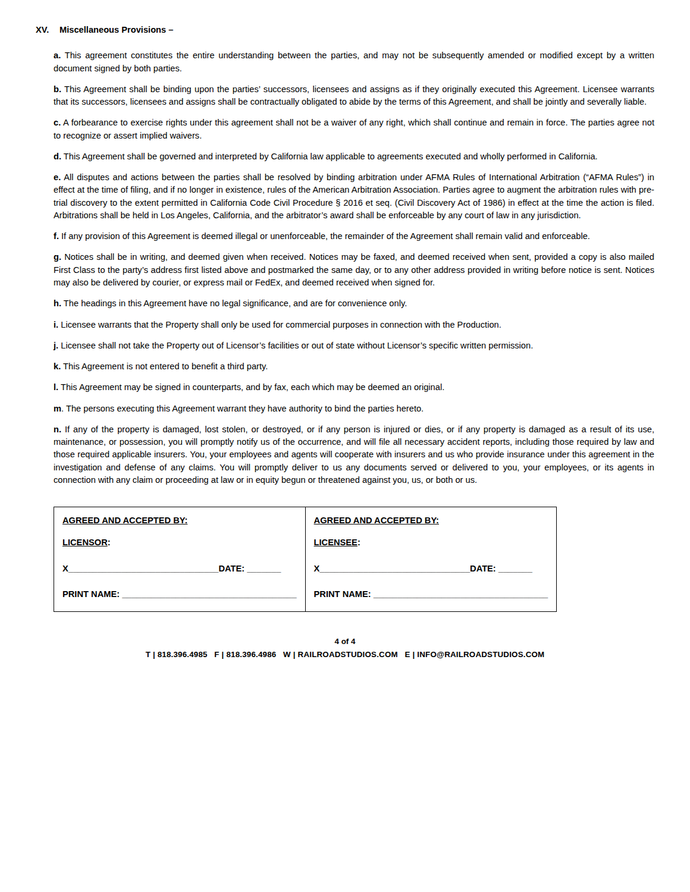XV. Miscellaneous Provisions –
a. This agreement constitutes the entire understanding between the parties, and may not be subsequently amended or modified except by a written document signed by both parties.
b. This Agreement shall be binding upon the parties’ successors, licensees and assigns as if they originally executed this Agreement. Licensee warrants that its successors, licensees and assigns shall be contractually obligated to abide by the terms of this Agreement, and shall be jointly and severally liable.
c. A forbearance to exercise rights under this agreement shall not be a waiver of any right, which shall continue and remain in force. The parties agree not to recognize or assert implied waivers.
d. This Agreement shall be governed and interpreted by California law applicable to agreements executed and wholly performed in California.
e. All disputes and actions between the parties shall be resolved by binding arbitration under AFMA Rules of International Arbitration (“AFMA Rules”) in effect at the time of filing, and if no longer in existence, rules of the American Arbitration Association. Parties agree to augment the arbitration rules with pre-trial discovery to the extent permitted in California Code Civil Procedure § 2016 et seq. (Civil Discovery Act of 1986) in effect at the time the action is filed. Arbitrations shall be held in Los Angeles, California, and the arbitrator’s award shall be enforceable by any court of law in any jurisdiction.
f. If any provision of this Agreement is deemed illegal or unenforceable, the remainder of the Agreement shall remain valid and enforceable.
g. Notices shall be in writing, and deemed given when received. Notices may be faxed, and deemed received when sent, provided a copy is also mailed First Class to the party’s address first listed above and postmarked the same day, or to any other address provided in writing before notice is sent. Notices may also be delivered by courier, or express mail or FedEx, and deemed received when signed for.
h. The headings in this Agreement have no legal significance, and are for convenience only.
i. Licensee warrants that the Property shall only be used for commercial purposes in connection with the Production.
j. Licensee shall not take the Property out of Licensor’s facilities or out of state without Licensor’s specific written permission.
k. This Agreement is not entered to benefit a third party.
l. This Agreement may be signed in counterparts, and by fax, each which may be deemed an original.
m. The persons executing this Agreement warrant they have authority to bind the parties hereto.
n. If any of the property is damaged, lost stolen, or destroyed, or if any person is injured or dies, or if any property is damaged as a result of its use, maintenance, or possession, you will promptly notify us of the occurrence, and will file all necessary accident reports, including those required by law and those required applicable insurers. You, your employees and agents will cooperate with insurers and us who provide insurance under this agreement in the investigation and defense of any claims. You will promptly deliver to us any documents served or delivered to you, your employees, or its agents in connection with any claim or proceeding at law or in equity begun or threatened against you, us, or both or us.
| AGREED AND ACCEPTED BY: LICENSOR : X_______________________________DATE: _______ PRINT NAME: ____________________________________ | AGREED AND ACCEPTED BY: LICENSEE : X_______________________________DATE: _______ PRINT NAME: ____________________________________ |
4 of 4
T | 818.396.4985 F | 818.396.4986 W | RAILROADSTUDIOS.COM E | INFO@RAILROADSTUDIOS.COM